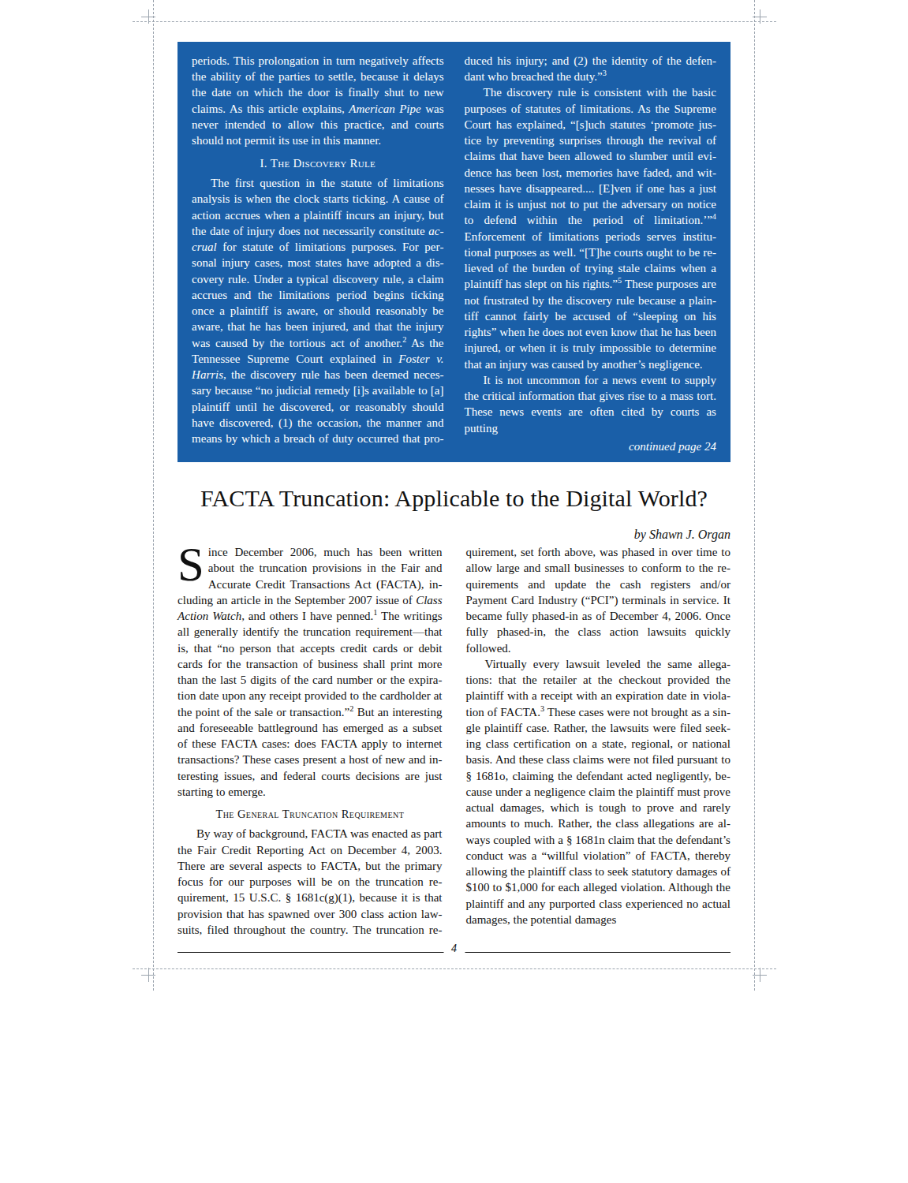periods. This prolongation in turn negatively affects the ability of the parties to settle, because it delays the date on which the door is finally shut to new claims. As this article explains, American Pipe was never intended to allow this practice, and courts should not permit its use in this manner.
I. The Discovery Rule
The first question in the statute of limitations analysis is when the clock starts ticking. A cause of action accrues when a plaintiff incurs an injury, but the date of injury does not necessarily constitute accrual for statute of limitations purposes. For personal injury cases, most states have adopted a discovery rule. Under a typical discovery rule, a claim accrues and the limitations period begins ticking once a plaintiff is aware, or should reasonably be aware, that he has been injured, and that the injury was caused by the tortious act of another.2 As the Tennessee Supreme Court explained in Foster v. Harris, the discovery rule has been deemed necessary because “no judicial remedy [i]s available to [a] plaintiff until he discovered, or reasonably should have discovered, (1) the occasion, the manner and means by which a breach of duty occurred that produced his injury; and (2) the identity of the defendant who breached the duty.”3
The discovery rule is consistent with the basic purposes of statutes of limitations. As the Supreme Court has explained, “[s]uch statutes ‘promote justice by preventing surprises through the revival of claims that have been allowed to slumber until evidence has been lost, memories have faded, and witnesses have disappeared.... [E]ven if one has a just claim it is unjust not to put the adversary on notice to defend within the period of limitation.’”4 Enforcement of limitations periods serves institutional purposes as well. “[T]he courts ought to be relieved of the burden of trying stale claims when a plaintiff has slept on his rights.”5 These purposes are not frustrated by the discovery rule because a plaintiff cannot fairly be accused of “sleeping on his rights” when he does not even know that he has been injured, or when it is truly impossible to determine that an injury was caused by another’s negligence.
It is not uncommon for a news event to supply the critical information that gives rise to a mass tort. These news events are often cited by courts as putting
continued page 24
FACTA Truncation: Applicable to the Digital World?
by Shawn J. Organ
Since December 2006, much has been written about the truncation provisions in the Fair and Accurate Credit Transactions Act (FACTA), including an article in the September 2007 issue of Class Action Watch, and others I have penned.1 The writings all generally identify the truncation requirement—that is, that “no person that accepts credit cards or debit cards for the transaction of business shall print more than the last 5 digits of the card number or the expiration date upon any receipt provided to the cardholder at the point of the sale or transaction.”2 But an interesting and foreseeable battleground has emerged as a subset of these FACTA cases: does FACTA apply to internet transactions? These cases present a host of new and interesting issues, and federal courts decisions are just starting to emerge.
The General Truncation Requirement
By way of background, FACTA was enacted as part the Fair Credit Reporting Act on December 4, 2003. There are several aspects to FACTA, but the primary focus for our purposes will be on the truncation requirement, 15 U.S.C. § 1681c(g)(1), because it is that provision that has spawned over 300 class action lawsuits, filed throughout the country. The truncation requirement, set forth above, was phased in over time to allow large and small businesses to conform to the requirements and update the cash registers and/or Payment Card Industry (“PCI”) terminals in service. It became fully phased-in as of December 4, 2006. Once fully phased-in, the class action lawsuits quickly followed.
Virtually every lawsuit leveled the same allegations: that the retailer at the checkout provided the plaintiff with a receipt with an expiration date in violation of FACTA.3 These cases were not brought as a single plaintiff case. Rather, the lawsuits were filed seeking class certification on a state, regional, or national basis. And these class claims were not filed pursuant to § 1681o, claiming the defendant acted negligently, because under a negligence claim the plaintiff must prove actual damages, which is tough to prove and rarely amounts to much. Rather, the class allegations are always coupled with a § 1681n claim that the defendant’s conduct was a “willful violation” of FACTA, thereby allowing the plaintiff class to seek statutory damages of $100 to $1,000 for each alleged violation. Although the plaintiff and any purported class experienced no actual damages, the potential damages
4